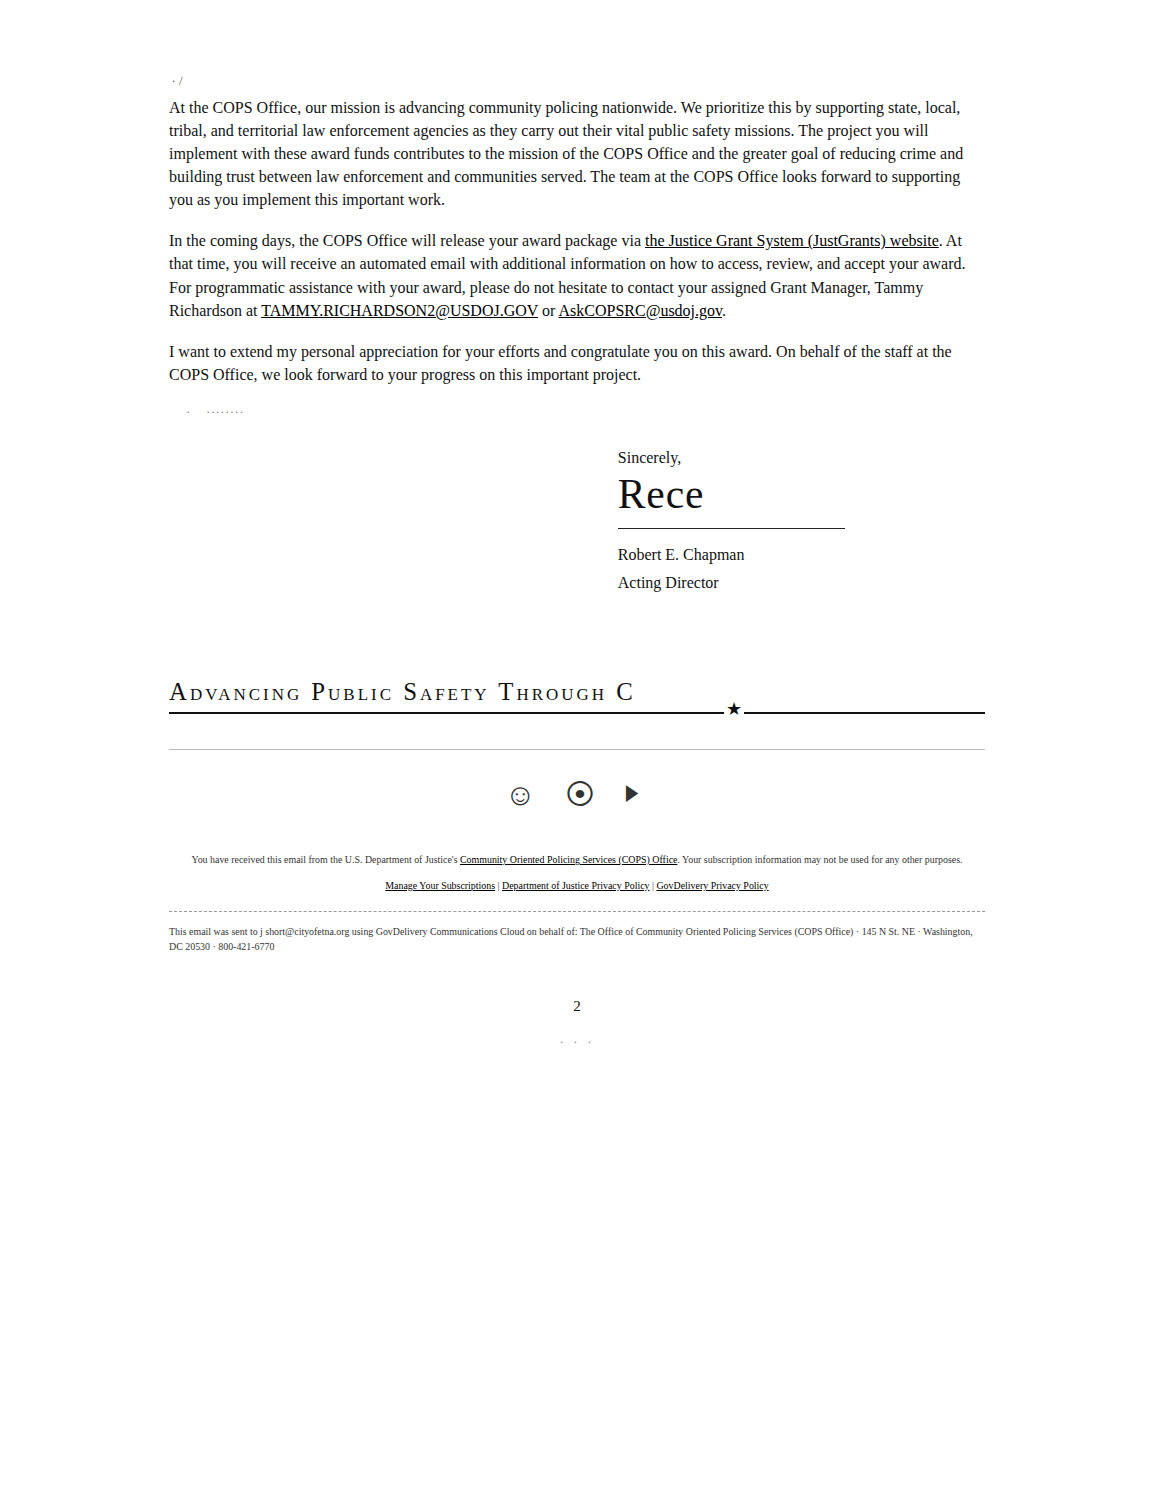· /
At the COPS Office, our mission is advancing community policing nationwide. We prioritize this by supporting state, local, tribal, and territorial law enforcement agencies as they carry out their vital public safety missions. The project you will implement with these award funds contributes to the mission of the COPS Office and the greater goal of reducing crime and building trust between law enforcement and communities served. The team at the COPS Office looks forward to supporting you as you implement this important work.
In the coming days, the COPS Office will release your award package via the Justice Grant System (JustGrants) website. At that time, you will receive an automated email with additional information on how to access, review, and accept your award. For programmatic assistance with your award, please do not hesitate to contact your assigned Grant Manager, Tammy Richardson at TAMMY.RICHARDSON2@USDOJ.GOV or AskCOPSRC@usdoj.gov.
I want to extend my personal appreciation for your efforts and congratulate you on this award. On behalf of the staff at the COPS Office, we look forward to your progress on this important project.
· ········
Sincerely,
Rece
Robert E. Chapman
Acting Director
Advancing Public Safety Through C
★
☺ ⦿ ▶
You have received this email from the U.S. Department of Justice's Community Oriented Policing Services (COPS) Office. Your subscription information may not be used for any other purposes.
Manage Your Subscriptions | Department of Justice Privacy Policy | GovDelivery Privacy Policy
This email was sent to j short@cityofetna.org using GovDelivery Communications Cloud on behalf of: The Office of Community Oriented Policing Services (COPS Office) · 145 N St. NE · Washington, DC 20530 · 800-421-6770
2
· · ·